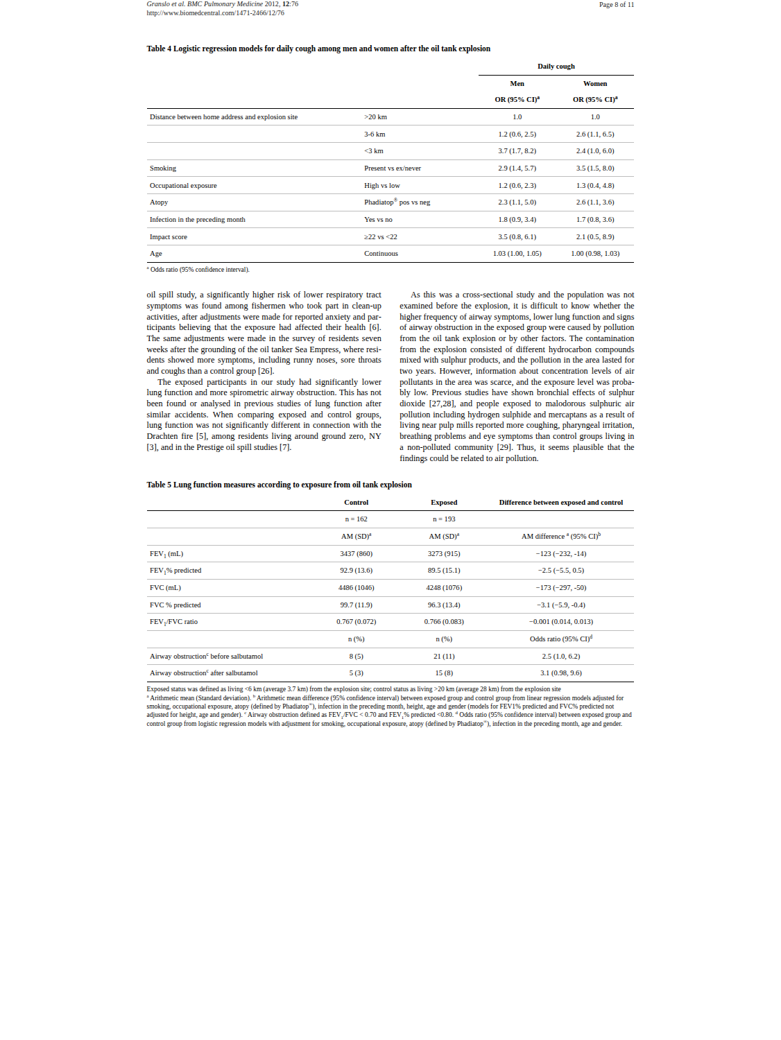Granslo et al. BMC Pulmonary Medicine 2012, 12:76
http://www.biomedcentral.com/1471-2466/12/76
Page 8 of 11
Table 4 Logistic regression models for daily cough among men and women after the oil tank explosion
| | | Daily cough |
| --- | --- | --- |
| | | Men | Women |
| | | OR (95% CI) a | OR (95% CI) a |
| Distance between home address and explosion site | >20 km | 1.0 | 1.0 |
| | 3-6 km | 1.2 (0.6, 2.5) | 2.6 (1.1, 6.5) |
| | <3 km | 3.7 (1.7, 8.2) | 2.4 (1.0, 6.0) |
| Smoking | Present vs ex/never | 2.9 (1.4, 5.7) | 3.5 (1.5, 8.0) |
| Occupational exposure | High vs low | 1.2 (0.6, 2.3) | 1.3 (0.4, 4.8) |
| Atopy | Phadiatop ® pos vs neg | 2.3 (1.1, 5.0) | 2.6 (1.1, 3.6) |
| Infection in the preceding month | Yes vs no | 1.8 (0.9, 3.4) | 1.7 (0.8, 3.6) |
| Impact score | ≥22 vs <22 | 3.5 (0.8, 6.1) | 2.1 (0.5, 8.9) |
| Age | Continuous | 1.03 (1.00, 1.05) | 1.00 (0.98, 1.03) |
a Odds ratio (95% confidence interval).
oil spill study, a significantly higher risk of lower respiratory tract symptoms was found among fishermen who took part in clean-up activities, after adjustments were made for reported anxiety and participants believing that the exposure had affected their health [6]. The same adjustments were made in the survey of residents seven weeks after the grounding of the oil tanker Sea Empress, where residents showed more symptoms, including runny noses, sore throats and coughs than a control group [26].
The exposed participants in our study had significantly lower lung function and more spirometric airway obstruction. This has not been found or analysed in previous studies of lung function after similar accidents. When comparing exposed and control groups, lung function was not significantly different in connection with the Drachten fire [5], among residents living around ground zero, NY [3], and in the Prestige oil spill studies [7].
As this was a cross-sectional study and the population was not examined before the explosion, it is difficult to know whether the higher frequency of airway symptoms, lower lung function and signs of airway obstruction in the exposed group were caused by pollution from the oil tank explosion or by other factors. The contamination from the explosion consisted of different hydrocarbon compounds mixed with sulphur products, and the pollution in the area lasted for two years. However, information about concentration levels of air pollutants in the area was scarce, and the exposure level was probably low. Previous studies have shown bronchial effects of sulphur dioxide [27,28], and people exposed to malodorous sulphuric air pollution including hydrogen sulphide and mercaptans as a result of living near pulp mills reported more coughing, pharyngeal irritation, breathing problems and eye symptoms than control groups living in a non-polluted community [29]. Thus, it seems plausible that the findings could be related to air pollution.
Table 5 Lung function measures according to exposure from oil tank explosion
| | Control | Exposed | Difference between exposed and control |
| --- | --- | --- | --- |
| | n = 162 | n = 193 | |
| | AM (SD) a | AM (SD) a | AM difference a (95% CI) b |
| FEV 1 (mL) | 3437 (860) | 3273 (915) | −123 (−232, -14) |
| FEV 1 % predicted | 92.9 (13.6) | 89.5 (15.1) | −2.5 (−5.5, 0.5) |
| FVC (mL) | 4486 (1046) | 4248 (1076) | −173 (−297, -50) |
| FVC % predicted | 99.7 (11.9) | 96.3 (13.4) | −3.1 (−5.9, -0.4) |
| FEV 1 /FVC ratio | 0.767 (0.072) | 0.766 (0.083) | −0.001 (0.014, 0.013) |
| | n (%) | n (%) | Odds ratio (95% CI) d |
| Airway obstruction c before salbutamol | 8 (5) | 21 (11) | 2.5 (1.0, 6.2) |
| Airway obstruction c after salbutamol | 5 (3) | 15 (8) | 3.1 (0.98, 9.6) |
Exposed status was defined as living <6 km (average 3.7 km) from the explosion site; control status as living >20 km (average 28 km) from the explosion site
a Arithmetic mean (Standard deviation). b Arithmetic mean difference (95% confidence interval) between exposed group and control group from linear regression models adjusted for smoking, occupational exposure, atopy (defined by Phadiatop®), infection in the preceding month, height, age and gender (models for FEV1% predicted and FVC% predicted not adjusted for height, age and gender). c Airway obstruction defined as FEV1/FVC < 0.70 and FEV1% predicted <0.80. d Odds ratio (95% confidence interval) between exposed group and control group from logistic regression models with adjustment for smoking, occupational exposure, atopy (defined by Phadiatop®), infection in the preceding month, age and gender.